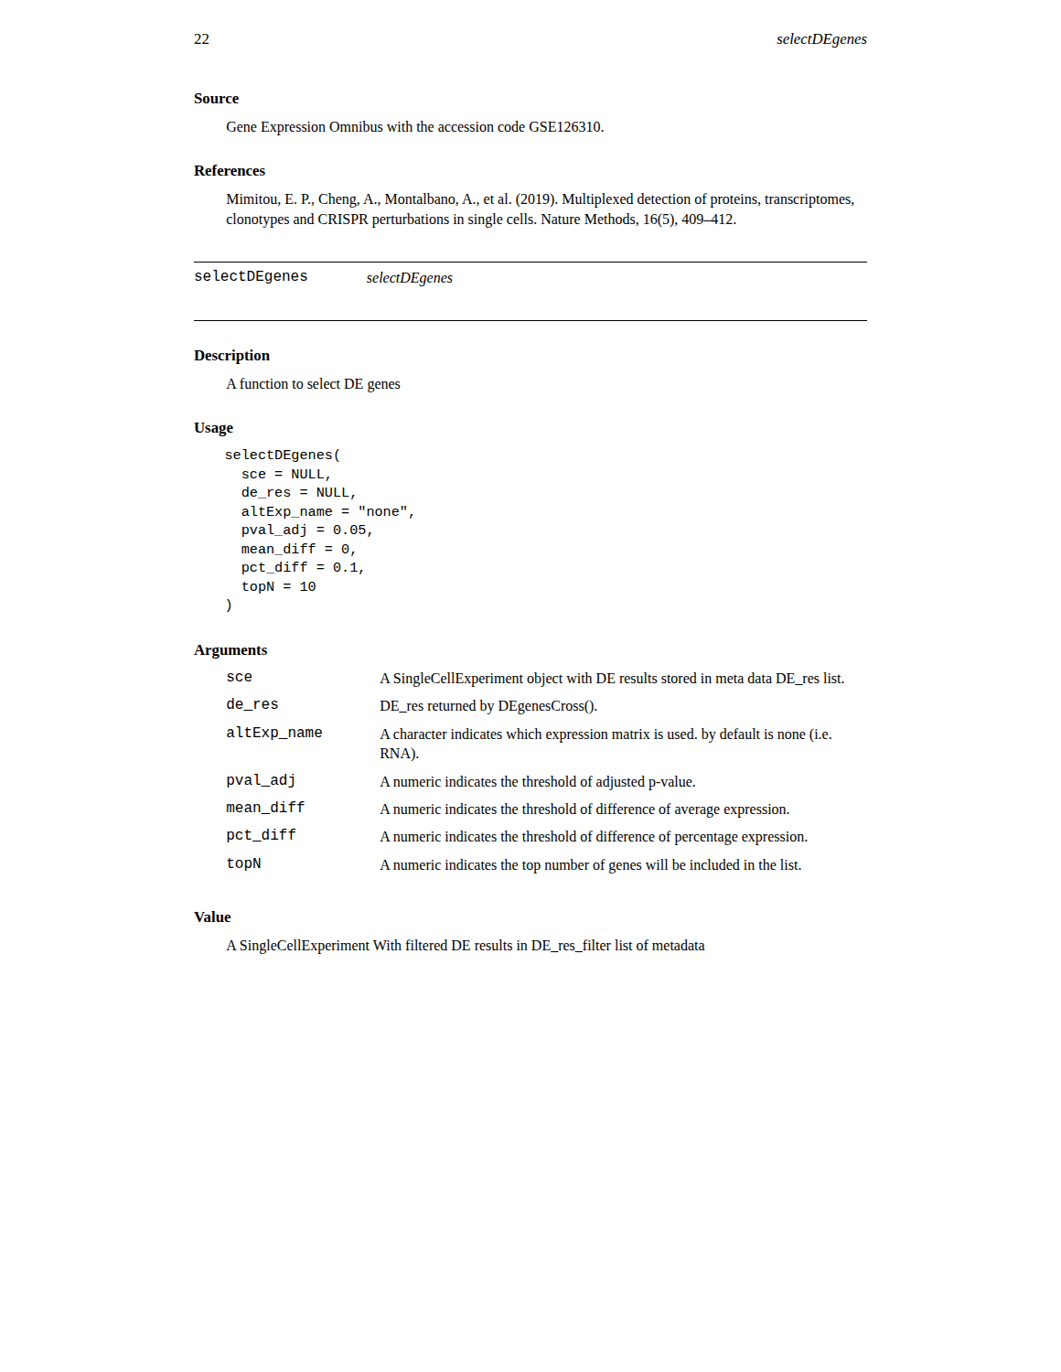22 selectDEgenes
Source
Gene Expression Omnibus with the accession code GSE126310.
References
Mimitou, E. P., Cheng, A., Montalbano, A., et al. (2019). Multiplexed detection of proteins, transcriptomes, clonotypes and CRISPR perturbations in single cells. Nature Methods, 16(5), 409–412.
selectDEgenes selectDEgenes
Description
A function to select DE genes
Usage
selectDEgenes(
  sce = NULL,
  de_res = NULL,
  altExp_name = "none",
  pval_adj = 0.05,
  mean_diff = 0,
  pct_diff = 0.1,
  topN = 10
)
Arguments
sce
A SingleCellExperiment object with DE results stored in meta data DE_res list.
de_res
DE_res returned by DEgenesCross().
altExp_name
A character indicates which expression matrix is used. by default is none (i.e. RNA).
pval_adj
A numeric indicates the threshold of adjusted p-value.
mean_diff
A numeric indicates the threshold of difference of average expression.
pct_diff
A numeric indicates the threshold of difference of percentage expression.
topN
A numeric indicates the top number of genes will be included in the list.
Value
A SingleCellExperiment With filtered DE results in DE_res_filter list of metadata